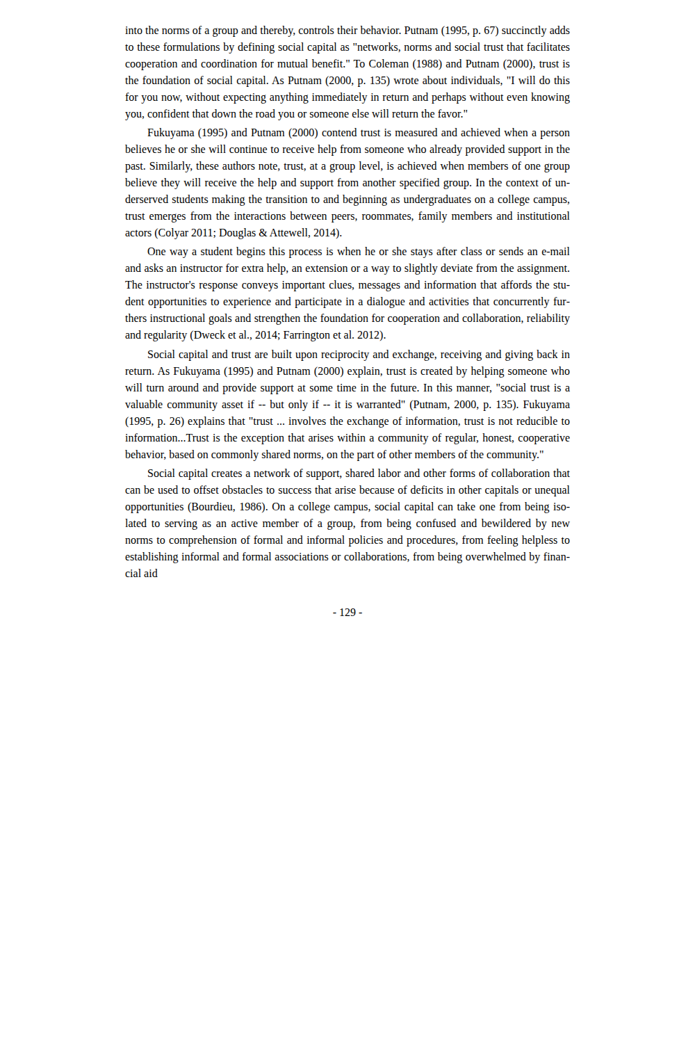into the norms of a group and thereby, controls their behavior. Putnam (1995, p. 67) succinctly adds to these formulations by defining social capital as "networks, norms and social trust that facilitates cooperation and coordination for mutual benefit." To Coleman (1988) and Putnam (2000), trust is the foundation of social capital. As Putnam (2000, p. 135) wrote about individuals, "I will do this for you now, without expecting anything immediately in return and perhaps without even knowing you, confident that down the road you or someone else will return the favor."
Fukuyama (1995) and Putnam (2000) contend trust is measured and achieved when a person believes he or she will continue to receive help from someone who already provided support in the past. Similarly, these authors note, trust, at a group level, is achieved when members of one group believe they will receive the help and support from another specified group. In the context of underserved students making the transition to and beginning as undergraduates on a college campus, trust emerges from the interactions between peers, roommates, family members and institutional actors (Colyar 2011; Douglas & Attewell, 2014).
One way a student begins this process is when he or she stays after class or sends an e-mail and asks an instructor for extra help, an extension or a way to slightly deviate from the assignment. The instructor's response conveys important clues, messages and information that affords the student opportunities to experience and participate in a dialogue and activities that concurrently furthers instructional goals and strengthen the foundation for cooperation and collaboration, reliability and regularity (Dweck et al., 2014; Farrington et al. 2012).
Social capital and trust are built upon reciprocity and exchange, receiving and giving back in return. As Fukuyama (1995) and Putnam (2000) explain, trust is created by helping someone who will turn around and provide support at some time in the future. In this manner, "social trust is a valuable community asset if -- but only if -- it is warranted" (Putnam, 2000, p. 135). Fukuyama (1995, p. 26) explains that "trust ... involves the exchange of information, trust is not reducible to information...Trust is the exception that arises within a community of regular, honest, cooperative behavior, based on commonly shared norms, on the part of other members of the community."
Social capital creates a network of support, shared labor and other forms of collaboration that can be used to offset obstacles to success that arise because of deficits in other capitals or unequal opportunities (Bourdieu, 1986). On a college campus, social capital can take one from being isolated to serving as an active member of a group, from being confused and bewildered by new norms to comprehension of formal and informal policies and procedures, from feeling helpless to establishing informal and formal associations or collaborations, from being overwhelmed by financial aid
- 129 -